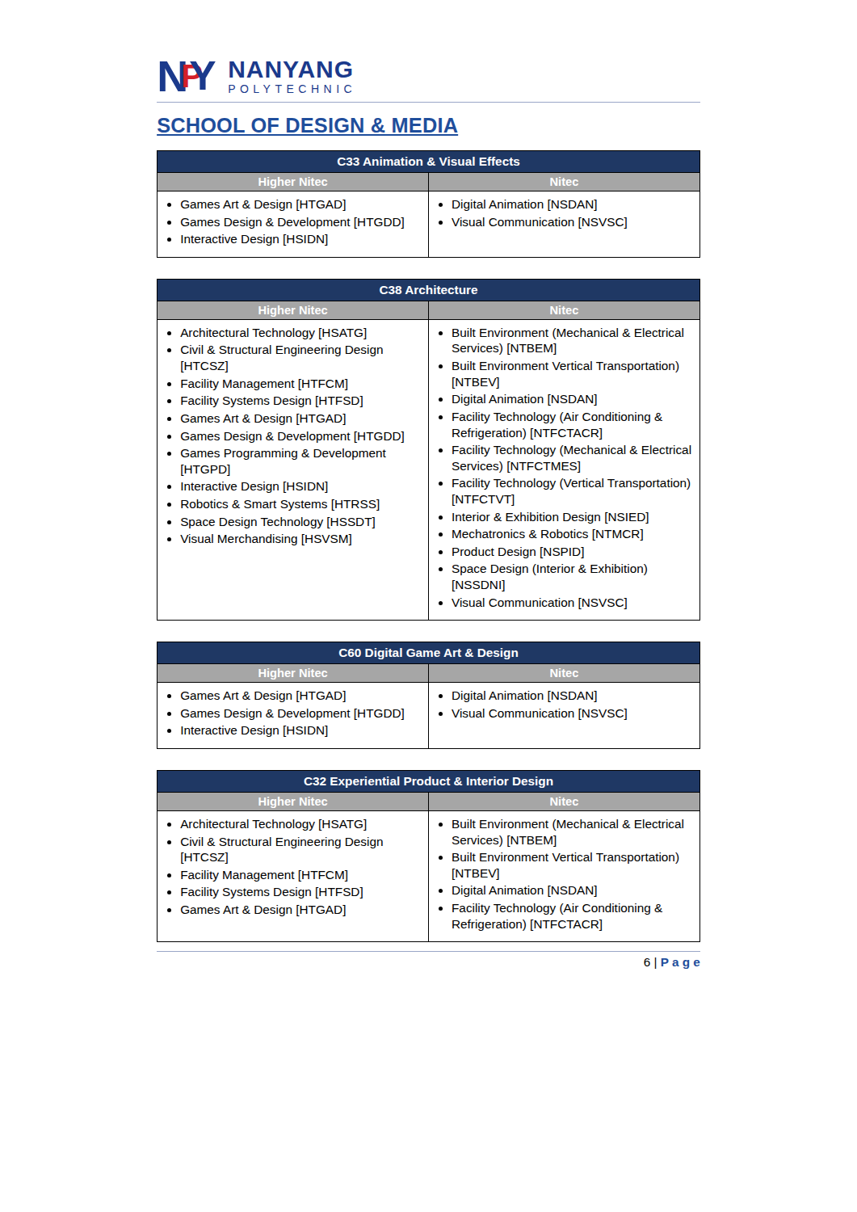N P Y
NANYANG POLYTECHNIC
SCHOOL OF DESIGN & MEDIA
| C33 Animation & Visual Effects |
| --- |
| Higher Nitec | Nitec |
| Games Art & Design [HTGAD] Games Design & Development [HTGDD] Interactive Design [HSIDN] | Digital Animation [NSDAN] Visual Communication [NSVSC] |
| C38 Architecture |
| --- |
| Higher Nitec | Nitec |
| Architectural Technology [HSATG] Civil & Structural Engineering Design [HTCSZ] Facility Management [HTFCM] Facility Systems Design [HTFSD] Games Art & Design [HTGAD] Games Design & Development [HTGDD] Games Programming & Development [HTGPD] Interactive Design [HSIDN] Robotics & Smart Systems [HTRSS] Space Design Technology [HSSDT] Visual Merchandising [HSVSM] | Built Environment (Mechanical & Electrical Services) [NTBEM] Built Environment Vertical Transportation) [NTBEV] Digital Animation [NSDAN] Facility Technology (Air Conditioning & Refrigeration) [NTFCTACR] Facility Technology (Mechanical & Electrical Services) [NTFCTMES] Facility Technology (Vertical Transportation) [NTFCTVT] Interior & Exhibition Design [NSIED] Mechatronics & Robotics [NTMCR] Product Design [NSPID] Space Design (Interior & Exhibition) [NSSDNI] Visual Communication [NSVSC] |
| C60 Digital Game Art & Design |
| --- |
| Higher Nitec | Nitec |
| Games Art & Design [HTGAD] Games Design & Development [HTGDD] Interactive Design [HSIDN] | Digital Animation [NSDAN] Visual Communication [NSVSC] |
| C32 Experiential Product & Interior Design |
| --- |
| Higher Nitec | Nitec |
| Architectural Technology [HSATG] Civil & Structural Engineering Design [HTCSZ] Facility Management [HTFCM] Facility Systems Design [HTFSD] Games Art & Design [HTGAD] | Built Environment (Mechanical & Electrical Services) [NTBEM] Built Environment Vertical Transportation) [NTBEV] Digital Animation [NSDAN] Facility Technology (Air Conditioning & Refrigeration) [NTFCTACR] |
6 | P a g e